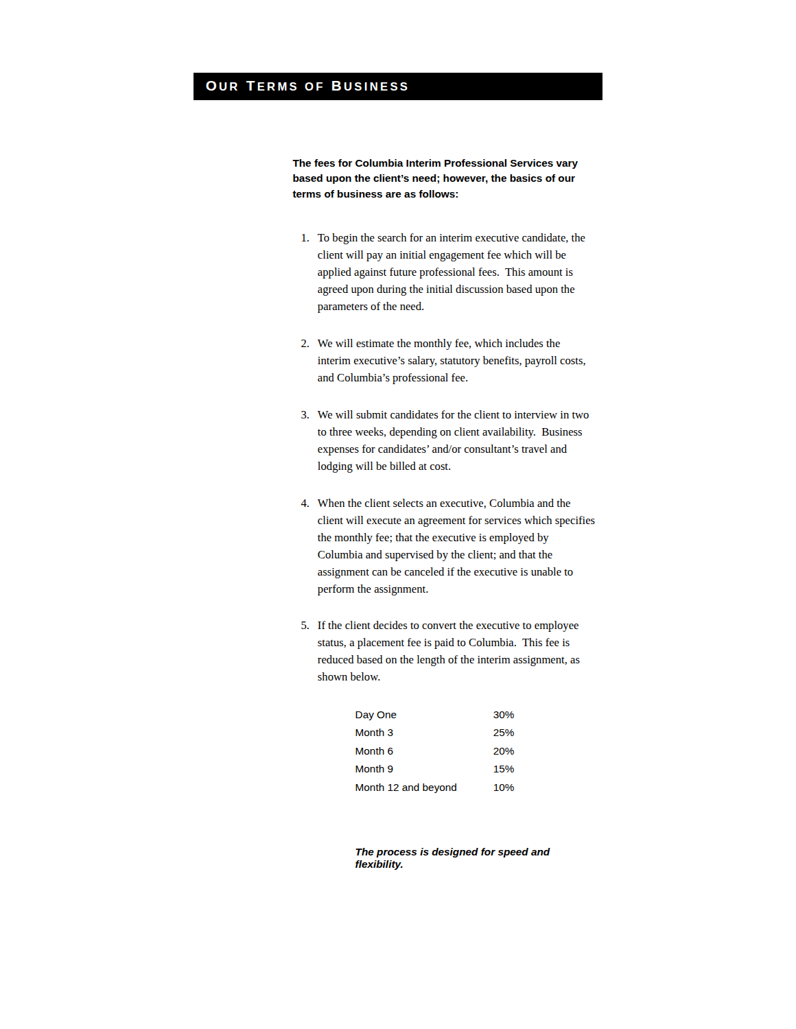OUR TERMS OF BUSINESS
The fees for Columbia Interim Professional Services vary based upon the client’s need; however, the basics of our terms of business are as follows:
To begin the search for an interim executive candidate, the client will pay an initial engagement fee which will be applied against future professional fees. This amount is agreed upon during the initial discussion based upon the parameters of the need.
We will estimate the monthly fee, which includes the interim executive’s salary, statutory benefits, payroll costs, and Columbia’s professional fee.
We will submit candidates for the client to interview in two to three weeks, depending on client availability. Business expenses for candidates’ and/or consultant’s travel and lodging will be billed at cost.
When the client selects an executive, Columbia and the client will execute an agreement for services which specifies the monthly fee; that the executive is employed by Columbia and supervised by the client; and that the assignment can be canceled if the executive is unable to perform the assignment.
If the client decides to convert the executive to employee status, a placement fee is paid to Columbia. This fee is reduced based on the length of the interim assignment, as shown below.
| Day One | 30% |
| Month 3 | 25% |
| Month 6 | 20% |
| Month 9 | 15% |
| Month 12 and beyond | 10% |
The process is designed for speed and flexibility.